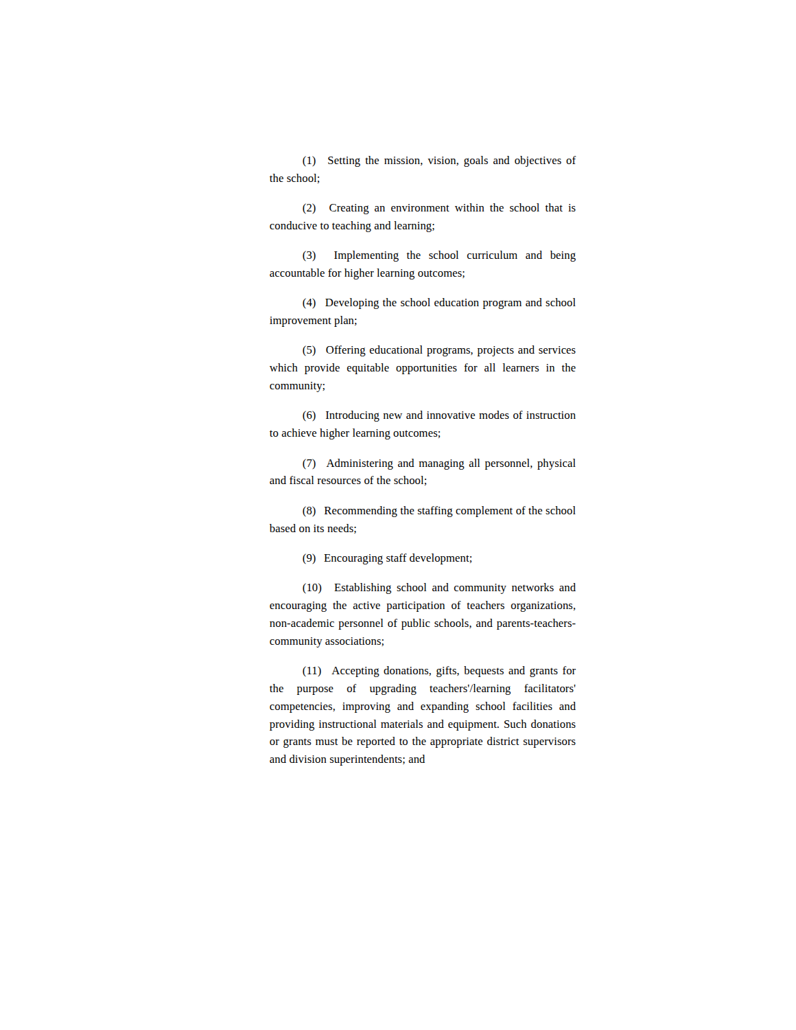(1) Setting the mission, vision, goals and objectives of the school;
(2) Creating an environment within the school that is conducive to teaching and learning;
(3) Implementing the school curriculum and being accountable for higher learning outcomes;
(4) Developing the school education program and school improvement plan;
(5) Offering educational programs, projects and services which provide equitable opportunities for all learners in the community;
(6) Introducing new and innovative modes of instruction to achieve higher learning outcomes;
(7) Administering and managing all personnel, physical and fiscal resources of the school;
(8) Recommending the staffing complement of the school based on its needs;
(9) Encouraging staff development;
(10) Establishing school and community networks and encouraging the active participation of teachers organizations, non-academic personnel of public schools, and parents-teachers-community associations;
(11) Accepting donations, gifts, bequests and grants for the purpose of upgrading teachers'/learning facilitators' competencies, improving and expanding school facilities and providing instructional materials and equipment. Such donations or grants must be reported to the appropriate district supervisors and division superintendents; and